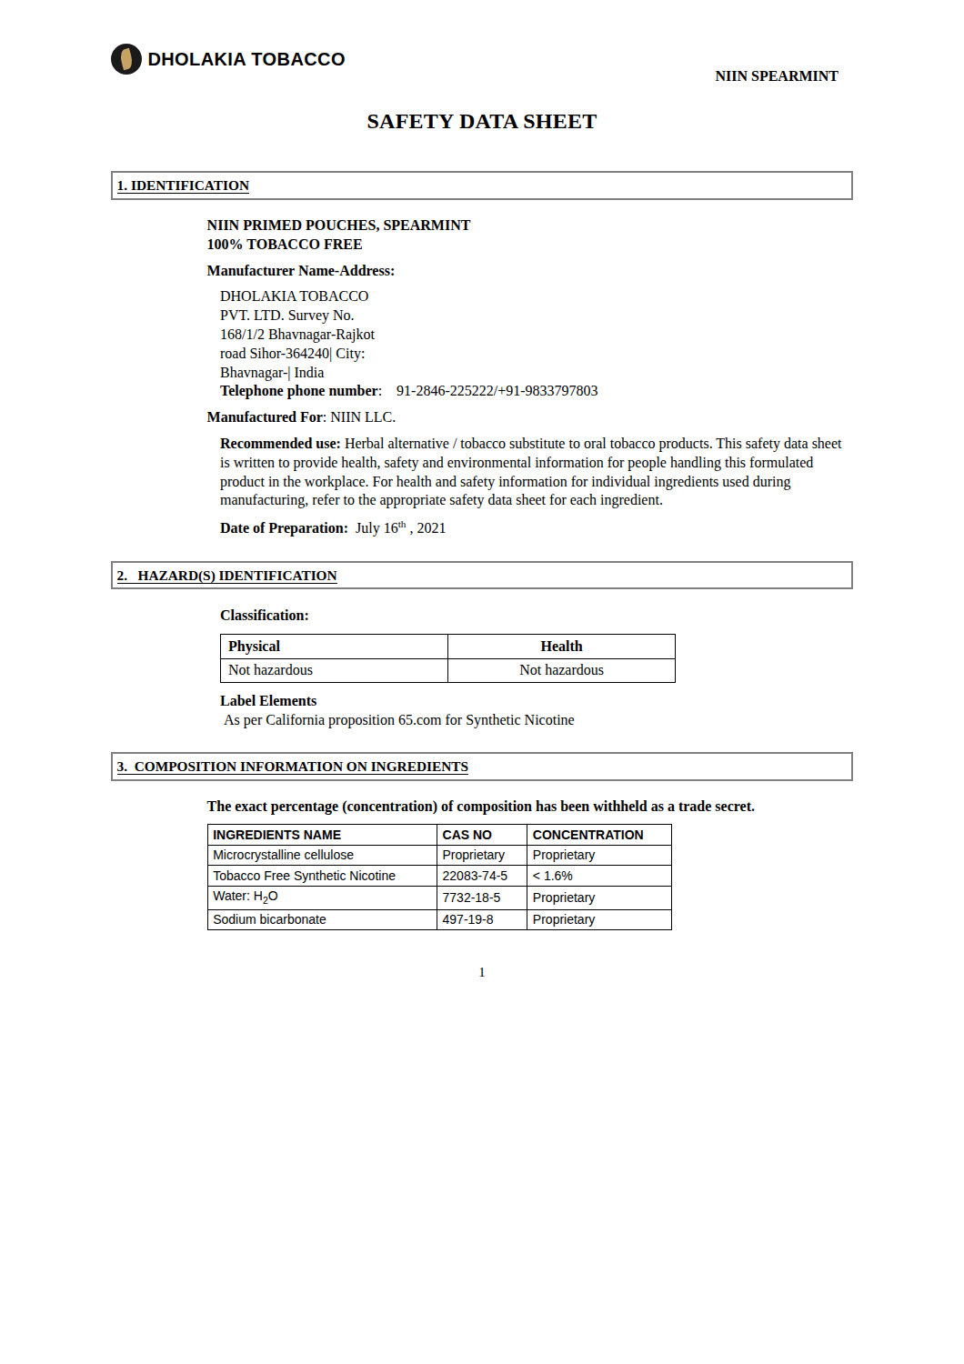DHOLAKIA TOBACCO
NIIN SPEARMINT
SAFETY DATA SHEET
1. IDENTIFICATION
NIIN PRIMED POUCHES, SPEARMINT
100% TOBACCO FREE
Manufacturer Name-Address:
DHOLAKIA TOBACCO
PVT. LTD. Survey No.
168/1/2 Bhavnagar-Rajkot
road Sihor-364240| City:
Bhavnagar-| India
Telephone phone number: 91-2846-225222/+91-9833797803
Manufactured For: NIIN LLC.
Recommended use: Herbal alternative / tobacco substitute to oral tobacco products. This safety data sheet is written to provide health, safety and environmental information for people handling this formulated product in the workplace. For health and safety information for individual ingredients used during manufacturing, refer to the appropriate safety data sheet for each ingredient.
Date of Preparation: July 16th , 2021
2. HAZARD(S) IDENTIFICATION
Classification:
| Physical | Health |
| --- | --- |
| Not hazardous | Not hazardous |
Label Elements
As per California proposition 65.com for Synthetic Nicotine
3. COMPOSITION INFORMATION ON INGREDIENTS
The exact percentage (concentration) of composition has been withheld as a trade secret.
| INGREDIENTS NAME | CAS NO | CONCENTRATION |
| --- | --- | --- |
| Microcrystalline cellulose | Proprietary | Proprietary |
| Tobacco Free Synthetic Nicotine | 22083-74-5 | < 1.6% |
| Water: H 2 O | 7732-18-5 | Proprietary |
| Sodium bicarbonate | 497-19-8 | Proprietary |
1